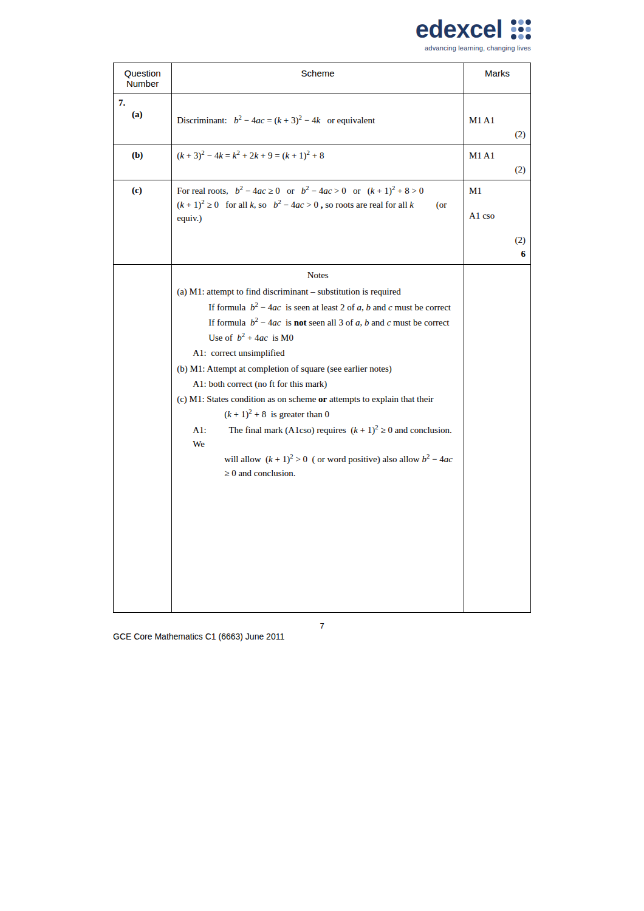edexcel
advancing learning, changing lives
| Question Number | Scheme | Marks |
| --- | --- | --- |
| 7. (a) | Discriminant: b 2 − 4 ac = ( k + 3) 2 − 4 k or equivalent | M1 A1 (2) |
| (b) | ( k + 3) 2 − 4 k = k 2 + 2 k + 9 = ( k + 1) 2 + 8 | M1 A1 (2) |
| (c) | For real roots, b 2 − 4 ac ≥ 0 or b 2 − 4 ac > 0 or ( k + 1) 2 + 8 > 0 ( k + 1) 2 ≥ 0 for all k , so b 2 − 4 ac > 0 , so roots are real for all k (or equiv.) | M1 A1 cso (2) 6 |
| | Notes (a) M1: attempt to find discriminant – substitution is required If formula b 2 − 4 ac is seen at least 2 of a , b and c must be correct If formula b 2 − 4 ac is not seen all 3 of a , b and c must be correct Use of b 2 + 4 ac is M0 A1: correct unsimplified (b) M1: Attempt at completion of square (see earlier notes) A1: both correct (no ft for this mark) (c) M1: States condition as on scheme or attempts to explain that their ( k + 1) 2 + 8 is greater than 0 A1: The final mark (A1cso) requires ( k + 1) 2 ≥ 0 and conclusion. We will allow ( k + 1) 2 > 0 ( or word positive) also allow b 2 − 4 ac ≥ 0 and conclusion. | |
7
GCE Core Mathematics C1 (6663) June 2011